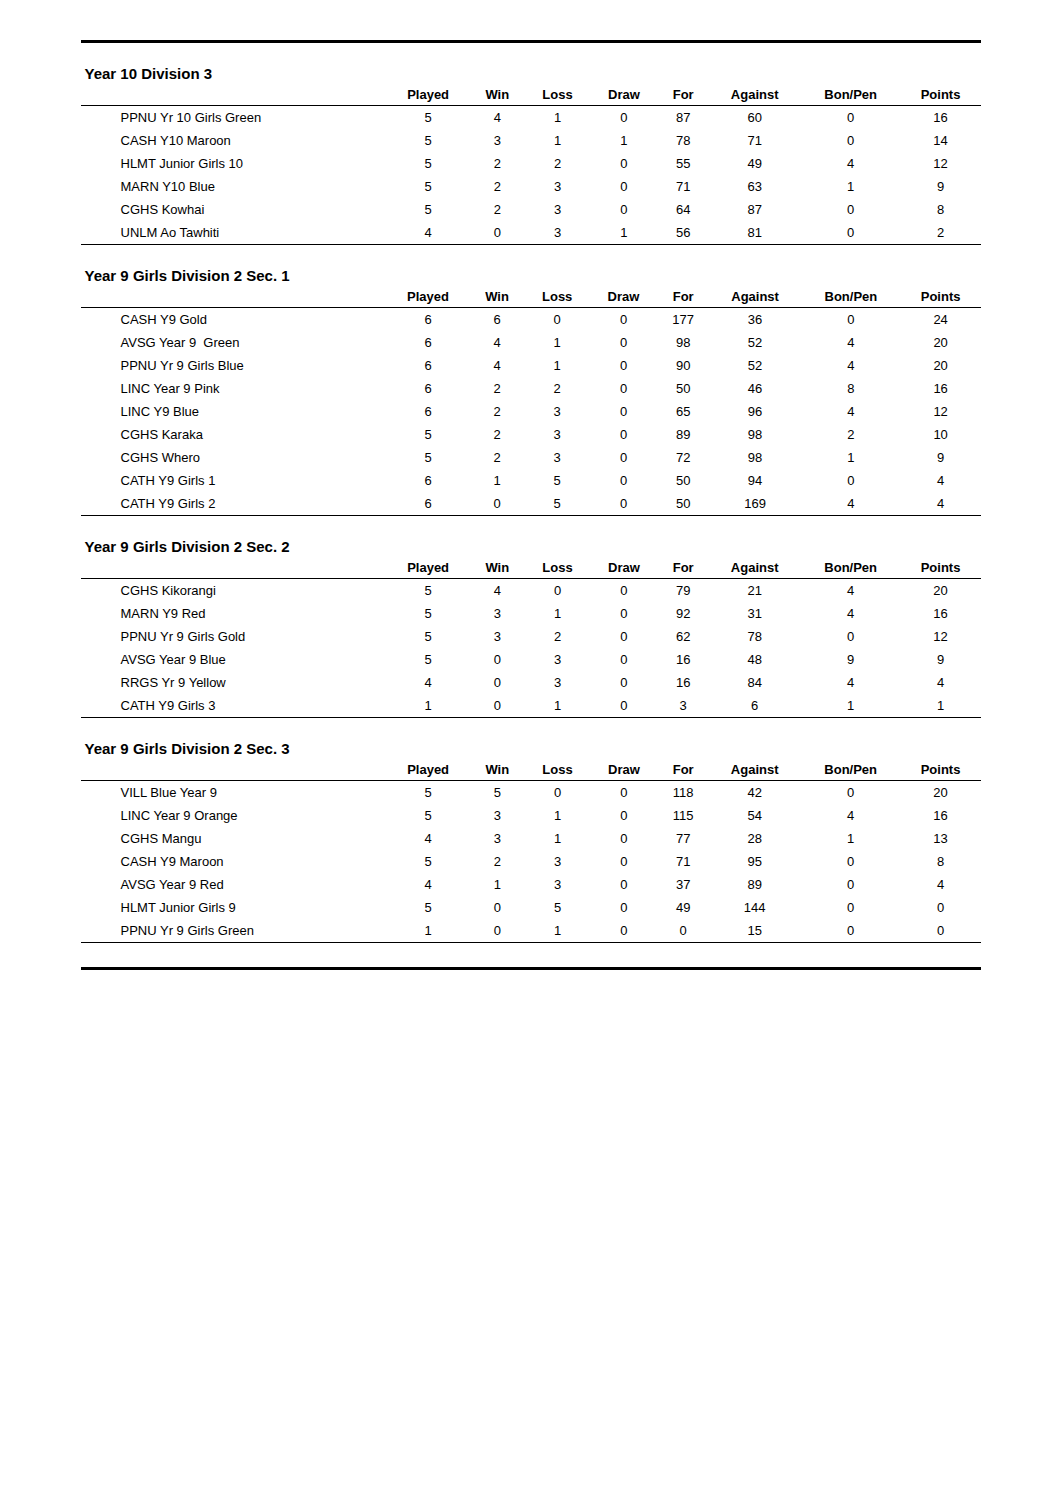Year 10 Division 3
| | Played | Win | Loss | Draw | For | Against | Bon/Pen | Points |
| --- | --- | --- | --- | --- | --- | --- | --- | --- |
| PPNU Yr 10 Girls Green | 5 | 4 | 1 | 0 | 87 | 60 | 0 | 16 |
| CASH Y10 Maroon | 5 | 3 | 1 | 1 | 78 | 71 | 0 | 14 |
| HLMT Junior Girls 10 | 5 | 2 | 2 | 0 | 55 | 49 | 4 | 12 |
| MARN Y10 Blue | 5 | 2 | 3 | 0 | 71 | 63 | 1 | 9 |
| CGHS Kowhai | 5 | 2 | 3 | 0 | 64 | 87 | 0 | 8 |
| UNLM Ao Tawhiti | 4 | 0 | 3 | 1 | 56 | 81 | 0 | 2 |
Year 9 Girls Division 2 Sec. 1
| | Played | Win | Loss | Draw | For | Against | Bon/Pen | Points |
| --- | --- | --- | --- | --- | --- | --- | --- | --- |
| CASH Y9 Gold | 6 | 6 | 0 | 0 | 177 | 36 | 0 | 24 |
| AVSG Year 9 Green | 6 | 4 | 1 | 0 | 98 | 52 | 4 | 20 |
| PPNU Yr 9 Girls Blue | 6 | 4 | 1 | 0 | 90 | 52 | 4 | 20 |
| LINC Year 9 Pink | 6 | 2 | 2 | 0 | 50 | 46 | 8 | 16 |
| LINC Y9 Blue | 6 | 2 | 3 | 0 | 65 | 96 | 4 | 12 |
| CGHS Karaka | 5 | 2 | 3 | 0 | 89 | 98 | 2 | 10 |
| CGHS Whero | 5 | 2 | 3 | 0 | 72 | 98 | 1 | 9 |
| CATH Y9 Girls 1 | 6 | 1 | 5 | 0 | 50 | 94 | 0 | 4 |
| CATH Y9 Girls 2 | 6 | 0 | 5 | 0 | 50 | 169 | 4 | 4 |
Year 9 Girls Division 2 Sec. 2
| | Played | Win | Loss | Draw | For | Against | Bon/Pen | Points |
| --- | --- | --- | --- | --- | --- | --- | --- | --- |
| CGHS Kikorangi | 5 | 4 | 0 | 0 | 79 | 21 | 4 | 20 |
| MARN Y9 Red | 5 | 3 | 1 | 0 | 92 | 31 | 4 | 16 |
| PPNU Yr 9 Girls Gold | 5 | 3 | 2 | 0 | 62 | 78 | 0 | 12 |
| AVSG Year 9 Blue | 5 | 0 | 3 | 0 | 16 | 48 | 9 | 9 |
| RRGS Yr 9 Yellow | 4 | 0 | 3 | 0 | 16 | 84 | 4 | 4 |
| CATH Y9 Girls 3 | 1 | 0 | 1 | 0 | 3 | 6 | 1 | 1 |
Year 9 Girls Division 2 Sec. 3
| | Played | Win | Loss | Draw | For | Against | Bon/Pen | Points |
| --- | --- | --- | --- | --- | --- | --- | --- | --- |
| VILL Blue Year 9 | 5 | 5 | 0 | 0 | 118 | 42 | 0 | 20 |
| LINC Year 9 Orange | 5 | 3 | 1 | 0 | 115 | 54 | 4 | 16 |
| CGHS Mangu | 4 | 3 | 1 | 0 | 77 | 28 | 1 | 13 |
| CASH Y9 Maroon | 5 | 2 | 3 | 0 | 71 | 95 | 0 | 8 |
| AVSG Year 9 Red | 4 | 1 | 3 | 0 | 37 | 89 | 0 | 4 |
| HLMT Junior Girls 9 | 5 | 0 | 5 | 0 | 49 | 144 | 0 | 0 |
| PPNU Yr 9 Girls Green | 1 | 0 | 1 | 0 | 0 | 15 | 0 | 0 |